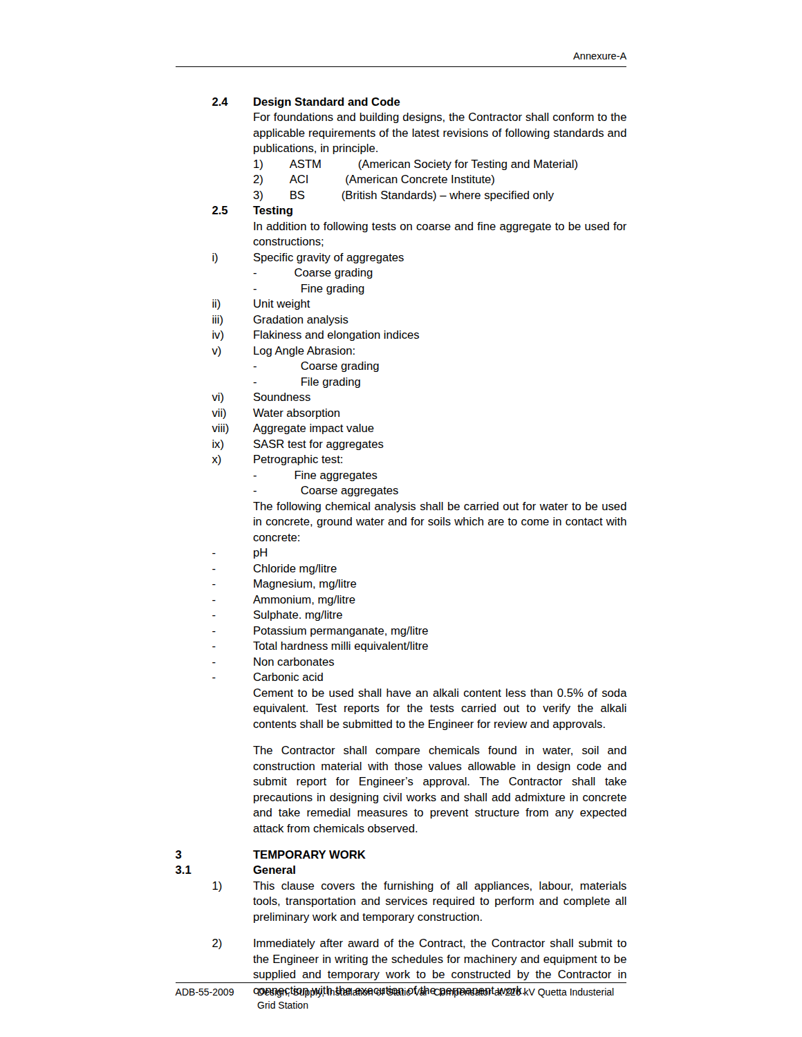Annexure-A
2.4
Design Standard and Code
For foundations and building designs, the Contractor shall conform to the applicable requirements of the latest revisions of following standards and publications, in principle.
1)
ASTM (American Society for Testing and Material)
2)
ACI (American Concrete Institute)
3)
BS (British Standards) – where specified only
2.5
Testing
In addition to following tests on coarse and fine aggregate to be used for constructions;
i)
Specific gravity of aggregates
-
Coarse grading
-
Fine grading
ii)
Unit weight
iii)
Gradation analysis
iv)
Flakiness and elongation indices
v)
Log Angle Abrasion:
-
Coarse grading
-
File grading
vi)
Soundness
vii)
Water absorption
viii)
Aggregate impact value
ix)
SASR test for aggregates
x)
Petrographic test:
-
Fine aggregates
-
Coarse aggregates
The following chemical analysis shall be carried out for water to be used in concrete, ground water and for soils which are to come in contact with concrete:
-
pH
-
Chloride mg/litre
-
Magnesium, mg/litre
-
Ammonium, mg/litre
-
Sulphate. mg/litre
-
Potassium permanganate, mg/litre
-
Total hardness milli equivalent/litre
-
Non carbonates
-
Carbonic acid
Cement to be used shall have an alkali content less than 0.5% of soda equivalent. Test reports for the tests carried out to verify the alkali contents shall be submitted to the Engineer for review and approvals.
The Contractor shall compare chemicals found in water, soil and construction material with those values allowable in design code and submit report for Engineer’s approval. The Contractor shall take precautions in designing civil works and shall add admixture in concrete and take remedial measures to prevent structure from any expected attack from chemicals observed.
3
TEMPORARY WORK
3.1
General
1)
This clause covers the furnishing of all appliances, labour, materials tools, transportation and services required to perform and complete all preliminary work and temporary construction.
2)
Immediately after award of the Contract, the Contractor shall submit to the Engineer in writing the schedules for machinery and equipment to be supplied and temporary work to be constructed by the Contractor in connection with the execution of the permanent work.
ADB-55-2009
Design, Supply, Installation of Static Var Compensator at 220 kV Quetta Industerial Grid Station